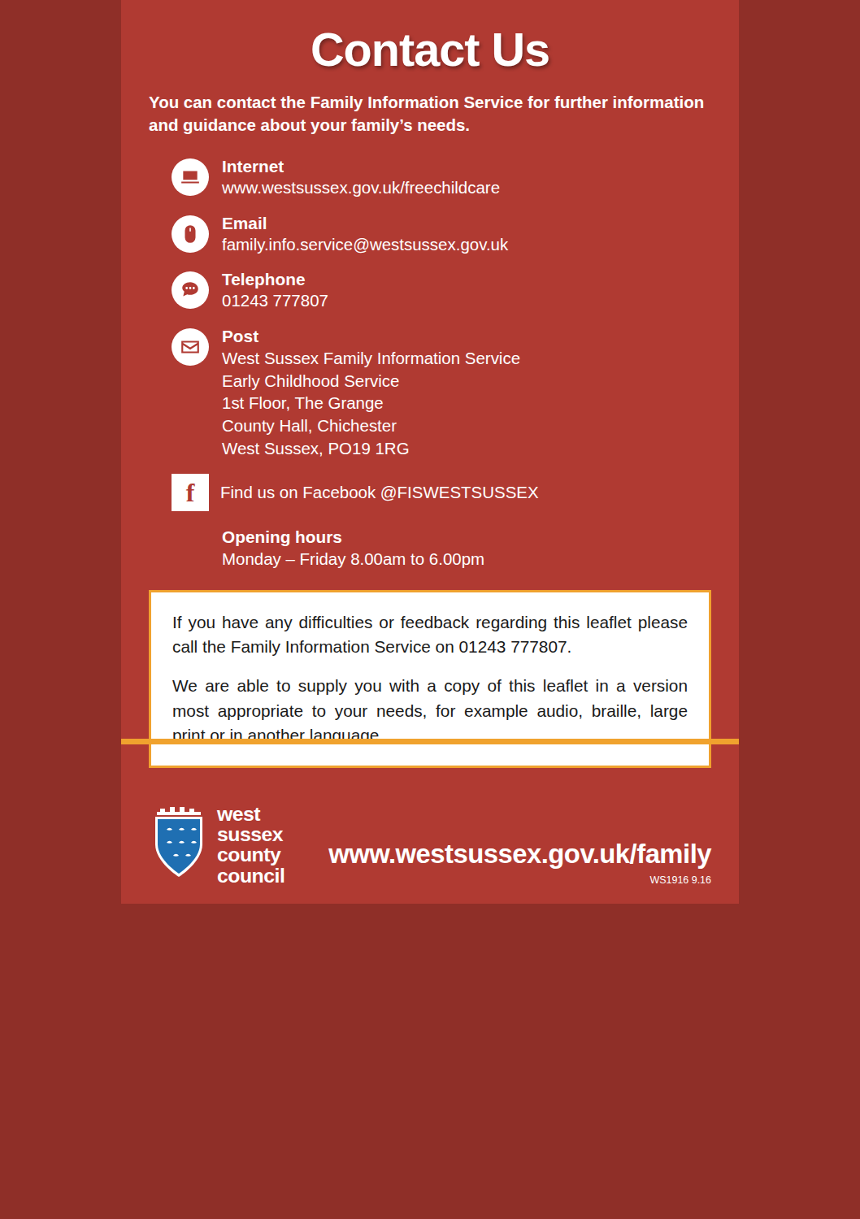Contact Us
You can contact the Family Information Service for further information and guidance about your family’s needs.
Internet www.westsussex.gov.uk/freechildcare
Email family.info.service@westsussex.gov.uk
Telephone 01243 777807
Post West Sussex Family Information Service
Early Childhood Service
1st Floor, The Grange
County Hall, Chichester
West Sussex, PO19 1RG
f
Find us on Facebook @FISWESTSUSSEX
Opening hours Monday – Friday 8.00am to 6.00pm
If you have any difficulties or feedback regarding this leaflet please call the Family Information Service on 01243 777807.
We are able to supply you with a copy of this leaflet in a version most appropriate to your needs, for example audio, braille, large print or in another language.
west
sussex
county
council
www.westsussex.gov.uk/family WS1916 9.16